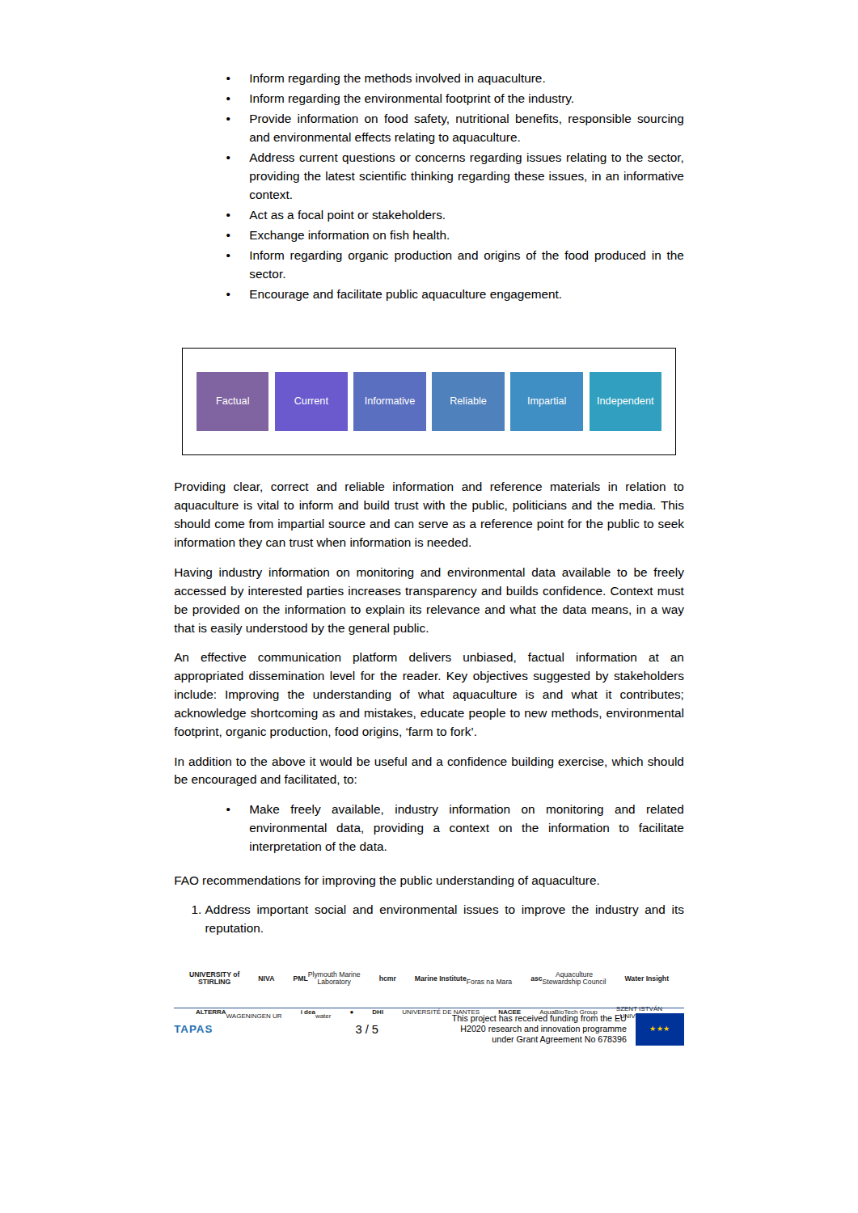Inform regarding the methods involved in aquaculture.
Inform regarding the environmental footprint of the industry.
Provide information on food safety, nutritional benefits, responsible sourcing and environmental effects relating to aquaculture.
Address current questions or concerns regarding issues relating to the sector, providing the latest scientific thinking regarding these issues, in an informative context.
Act as a focal point or stakeholders.
Exchange information on fish health.
Inform regarding organic production and origins of the food produced in the sector.
Encourage and facilitate public aquaculture engagement.
Factual
Current
Informative
Reliable
Impartial
Independent
Providing clear, correct and reliable information and reference materials in relation to aquaculture is vital to inform and build trust with the public, politicians and the media. This should come from impartial source and can serve as a reference point for the public to seek information they can trust when information is needed.
Having industry information on monitoring and environmental data available to be freely accessed by interested parties increases transparency and builds confidence. Context must be provided on the information to explain its relevance and what the data means, in a way that is easily understood by the general public.
An effective communication platform delivers unbiased, factual information at an appropriated dissemination level for the reader. Key objectives suggested by stakeholders include: Improving the understanding of what aquaculture is and what it contributes; acknowledge shortcoming as and mistakes, educate people to new methods, environmental footprint, organic production, food origins, ‘farm to fork’.
In addition to the above it would be useful and a confidence building exercise, which should be encouraged and facilitated, to:
Make freely available, industry information on monitoring and related environmental data, providing a context on the information to facilitate interpretation of the data.
FAO recommendations for improving the public understanding of aquaculture.
Address important social and environmental issues to improve the industry and its reputation.
UNIVERSITY of
STIRLING
NIVA
PML Plymouth Marine
Laboratory
hcmr
Marine Institute
Foras na Mara
asc Aquaculture
Stewardship Council
Water Insight
ALTERRA
WAGENINGEN UR
i dea
water
●
DHI
UNIVERSITÉ DE NANTES
NACEE
AquaBioTech Group
SZENT ISTVÁN
UNIVERSITY
TAPAS
3 / 5
This project has received funding from the EU
H2020 research and innovation programme
under Grant Agreement No 678396
★★★